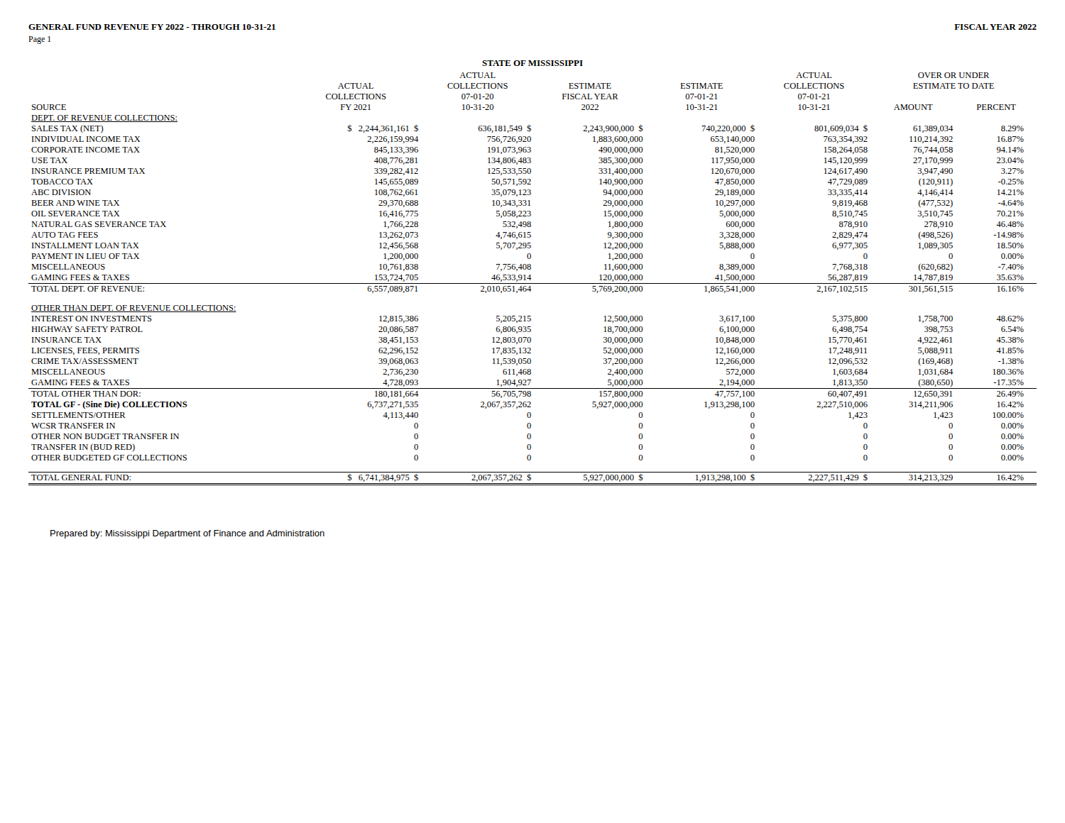GENERAL FUND REVENUE FY 2022 - THROUGH 10-31-21
Page 1
FISCAL YEAR 2022
STATE OF MISSISSIPPI
| | | ACTUAL | | | ACTUAL | OVER OR UNDER |
| --- | --- | --- | --- | --- | --- | --- |
| | ACTUAL | COLLECTIONS | ESTIMATE | ESTIMATE | COLLECTIONS | ESTIMATE TO DATE |
| | COLLECTIONS | 07-01-20 | FISCAL YEAR | 07-01-21 | 07-01-21 | | |
| SOURCE | FY 2021 | 10-31-20 | 2022 | 10-31-21 | 10-31-21 | AMOUNT | PERCENT |
| DEPT. OF REVENUE COLLECTIONS: |
| SALES TAX (NET) | $ 2,244,361,161 $ | 636,181,549 $ | 2,243,900,000 $ | 740,220,000 $ | 801,609,034 $ | 61,389,034 | 8.29% |
| INDIVIDUAL INCOME TAX | 2,226,159,994 | 756,726,920 | 1,883,600,000 | 653,140,000 | 763,354,392 | 110,214,392 | 16.87% |
| CORPORATE INCOME TAX | 845,133,396 | 191,073,963 | 490,000,000 | 81,520,000 | 158,264,058 | 76,744,058 | 94.14% |
| USE TAX | 408,776,281 | 134,806,483 | 385,300,000 | 117,950,000 | 145,120,999 | 27,170,999 | 23.04% |
| INSURANCE PREMIUM TAX | 339,282,412 | 125,533,550 | 331,400,000 | 120,670,000 | 124,617,490 | 3,947,490 | 3.27% |
| TOBACCO TAX | 145,655,089 | 50,571,592 | 140,900,000 | 47,850,000 | 47,729,089 | (120,911) | -0.25% |
| ABC DIVISION | 108,762,661 | 35,079,123 | 94,000,000 | 29,189,000 | 33,335,414 | 4,146,414 | 14.21% |
| BEER AND WINE TAX | 29,370,688 | 10,343,331 | 29,000,000 | 10,297,000 | 9,819,468 | (477,532) | -4.64% |
| OIL SEVERANCE TAX | 16,416,775 | 5,058,223 | 15,000,000 | 5,000,000 | 8,510,745 | 3,510,745 | 70.21% |
| NATURAL GAS SEVERANCE TAX | 1,766,228 | 532,498 | 1,800,000 | 600,000 | 878,910 | 278,910 | 46.48% |
| AUTO TAG FEES | 13,262,073 | 4,746,615 | 9,300,000 | 3,328,000 | 2,829,474 | (498,526) | -14.98% |
| INSTALLMENT LOAN TAX | 12,456,568 | 5,707,295 | 12,200,000 | 5,888,000 | 6,977,305 | 1,089,305 | 18.50% |
| PAYMENT IN LIEU OF TAX | 1,200,000 | 0 | 1,200,000 | 0 | 0 | 0 | 0.00% |
| MISCELLANEOUS | 10,761,838 | 7,756,408 | 11,600,000 | 8,389,000 | 7,768,318 | (620,682) | -7.40% |
| GAMING FEES & TAXES | 153,724,705 | 46,533,914 | 120,000,000 | 41,500,000 | 56,287,819 | 14,787,819 | 35.63% |
| TOTAL DEPT. OF REVENUE: | 6,557,089,871 | 2,010,651,464 | 5,769,200,000 | 1,865,541,000 | 2,167,102,515 | 301,561,515 | 16.16% |
| OTHER THAN DEPT. OF REVENUE COLLECTIONS: |
| INTEREST ON INVESTMENTS | 12,815,386 | 5,205,215 | 12,500,000 | 3,617,100 | 5,375,800 | 1,758,700 | 48.62% |
| HIGHWAY SAFETY PATROL | 20,086,587 | 6,806,935 | 18,700,000 | 6,100,000 | 6,498,754 | 398,753 | 6.54% |
| INSURANCE TAX | 38,451,153 | 12,803,070 | 30,000,000 | 10,848,000 | 15,770,461 | 4,922,461 | 45.38% |
| LICENSES, FEES, PERMITS | 62,296,152 | 17,835,132 | 52,000,000 | 12,160,000 | 17,248,911 | 5,088,911 | 41.85% |
| CRIME TAX/ASSESSMENT | 39,068,063 | 11,539,050 | 37,200,000 | 12,266,000 | 12,096,532 | (169,468) | -1.38% |
| MISCELLANEOUS | 2,736,230 | 611,468 | 2,400,000 | 572,000 | 1,603,684 | 1,031,684 | 180.36% |
| GAMING FEES & TAXES | 4,728,093 | 1,904,927 | 5,000,000 | 2,194,000 | 1,813,350 | (380,650) | -17.35% |
| TOTAL OTHER THAN DOR: | 180,181,664 | 56,705,798 | 157,800,000 | 47,757,100 | 60,407,491 | 12,650,391 | 26.49% |
| TOTAL GF - (Sine Die) COLLECTIONS | 6,737,271,535 | 2,067,357,262 | 5,927,000,000 | 1,913,298,100 | 2,227,510,006 | 314,211,906 | 16.42% |
| SETTLEMENTS/OTHER | 4,113,440 | 0 | 0 | 0 | 1,423 | 1,423 | 100.00% |
| WCSR TRANSFER IN | 0 | 0 | 0 | 0 | 0 | 0 | 0.00% |
| OTHER NON BUDGET TRANSFER IN | 0 | 0 | 0 | 0 | 0 | 0 | 0.00% |
| TRANSFER IN (BUD RED) | 0 | 0 | 0 | 0 | 0 | 0 | 0.00% |
| OTHER BUDGETED GF COLLECTIONS | 0 | 0 | 0 | 0 | 0 | 0 | 0.00% |
| TOTAL GENERAL FUND: | $ 6,741,384,975 $ | 2,067,357,262 $ | 5,927,000,000 $ | 1,913,298,100 $ | 2,227,511,429 $ | 314,213,329 | 16.42% |
Prepared by: Mississippi Department of Finance and Administration